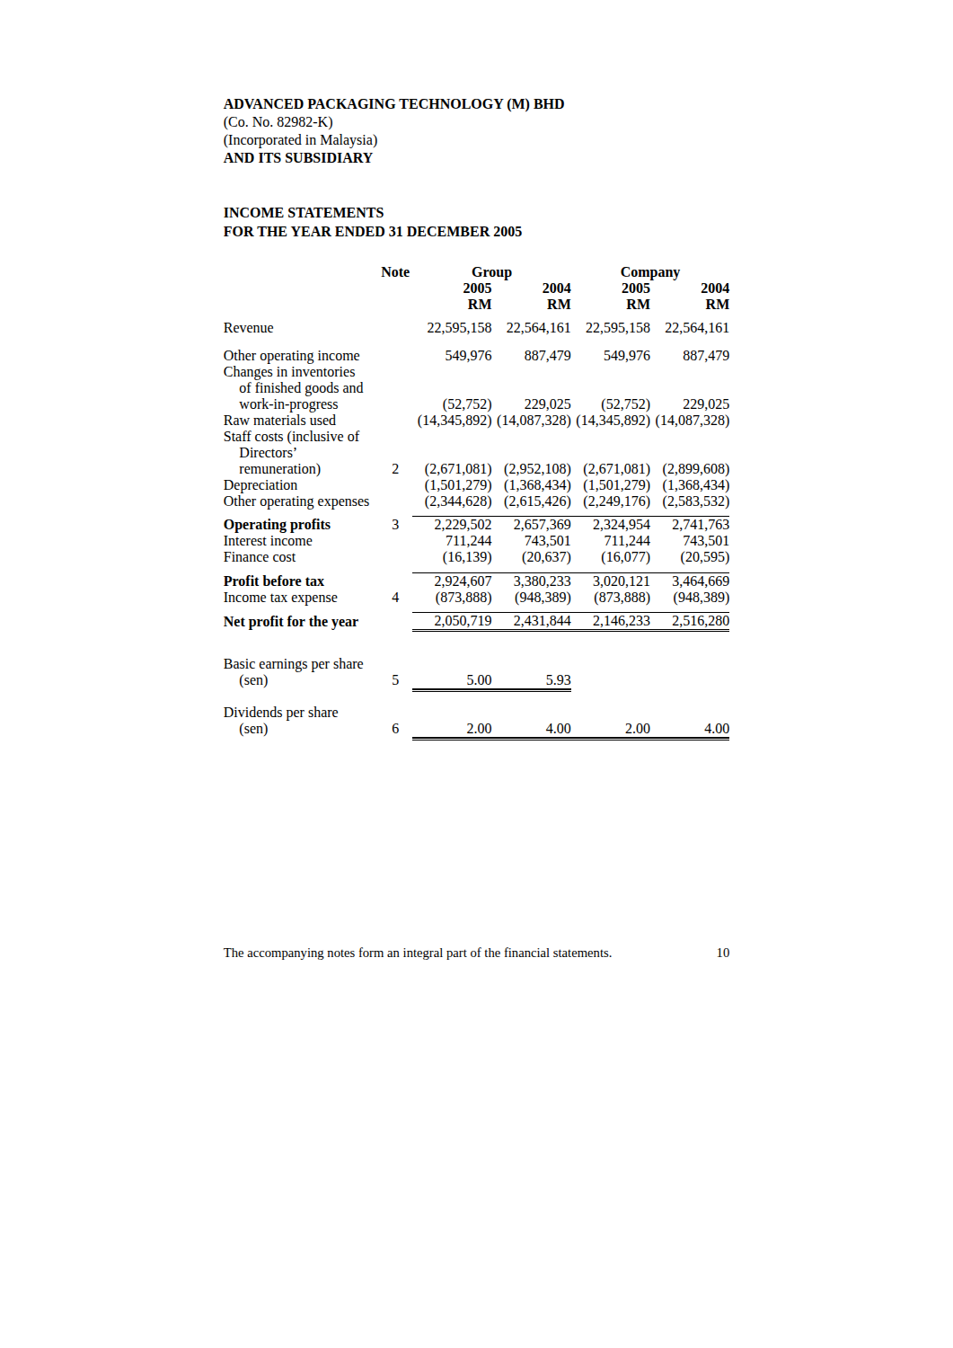ADVANCED PACKAGING TECHNOLOGY (M) BHD
(Co. No. 82982-K)
(Incorporated in Malaysia)
AND ITS SUBSIDIARY
INCOME STATEMENTS
FOR THE YEAR ENDED 31 DECEMBER 2005
| | Note | Group | Company |
| | | 2005 | 2004 | 2005 | 2004 |
| | | RM | RM | RM | RM |
| Revenue | | 22,595,158 | 22,564,161 | 22,595,158 | 22,564,161 |
| Other operating income | | 549,976 | 887,479 | 549,976 | 887,479 |
| Changes in inventories | | | | | |
| of finished goods and | | | | | |
| work-in-progress | | (52,752) | 229,025 | (52,752) | 229,025 |
| Raw materials used | | (14,345,892) | (14,087,328) | (14,345,892) | (14,087,328) |
| Staff costs (inclusive of | | | | | |
| Directors’ remuneration) | 2 | (2,671,081) | (2,952,108) | (2,671,081) | (2,899,608) |
| Depreciation | | (1,501,279) | (1,368,434) | (1,501,279) | (1,368,434) |
| Other operating expenses | | (2,344,628) | (2,615,426) | (2,249,176) | (2,583,532) |
| Operating profits | 3 | 2,229,502 | 2,657,369 | 2,324,954 | 2,741,763 |
| Interest income | | 711,244 | 743,501 | 711,244 | 743,501 |
| Finance cost | | (16,139) | (20,637) | (16,077) | (20,595) |
| Profit before tax | | 2,924,607 | 3,380,233 | 3,020,121 | 3,464,669 |
| Income tax expense | 4 | (873,888) | (948,389) | (873,888) | (948,389) |
| Net profit for the year | | 2,050,719 | 2,431,844 | 2,146,233 | 2,516,280 |
| Basic earnings per share | | | | | |
| (sen) | 5 | 5.00 | 5.93 | | |
| Dividends per share | | | | | |
| (sen) | 6 | 2.00 | 4.00 | 2.00 | 4.00 |
The accompanying notes form an integral part of the financial statements. 10